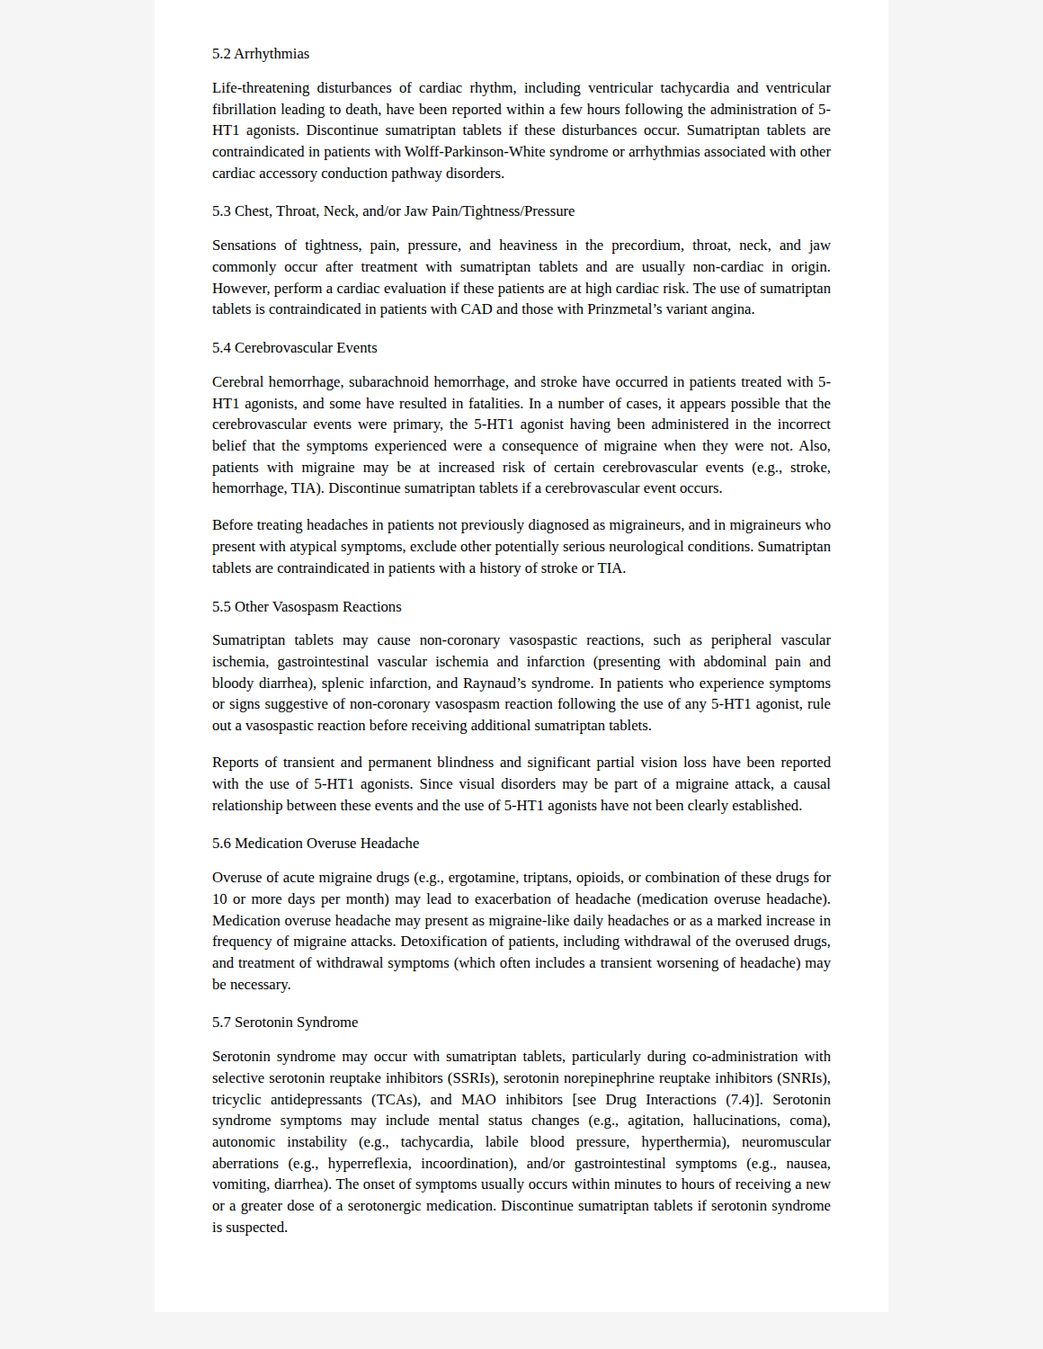5.2 Arrhythmias
Life-threatening disturbances of cardiac rhythm, including ventricular tachycardia and ventricular fibrillation leading to death, have been reported within a few hours following the administration of 5-HT1 agonists. Discontinue sumatriptan tablets if these disturbances occur. Sumatriptan tablets are contraindicated in patients with Wolff-Parkinson-White syndrome or arrhythmias associated with other cardiac accessory conduction pathway disorders.
5.3 Chest, Throat, Neck, and/or Jaw Pain/Tightness/Pressure
Sensations of tightness, pain, pressure, and heaviness in the precordium, throat, neck, and jaw commonly occur after treatment with sumatriptan tablets and are usually non-cardiac in origin. However, perform a cardiac evaluation if these patients are at high cardiac risk. The use of sumatriptan tablets is contraindicated in patients with CAD and those with Prinzmetal’s variant angina.
5.4 Cerebrovascular Events
Cerebral hemorrhage, subarachnoid hemorrhage, and stroke have occurred in patients treated with 5-HT1 agonists, and some have resulted in fatalities. In a number of cases, it appears possible that the cerebrovascular events were primary, the 5-HT1 agonist having been administered in the incorrect belief that the symptoms experienced were a consequence of migraine when they were not. Also, patients with migraine may be at increased risk of certain cerebrovascular events (e.g., stroke, hemorrhage, TIA). Discontinue sumatriptan tablets if a cerebrovascular event occurs.
Before treating headaches in patients not previously diagnosed as migraineurs, and in migraineurs who present with atypical symptoms, exclude other potentially serious neurological conditions. Sumatriptan tablets are contraindicated in patients with a history of stroke or TIA.
5.5 Other Vasospasm Reactions
Sumatriptan tablets may cause non-coronary vasospastic reactions, such as peripheral vascular ischemia, gastrointestinal vascular ischemia and infarction (presenting with abdominal pain and bloody diarrhea), splenic infarction, and Raynaud’s syndrome. In patients who experience symptoms or signs suggestive of non-coronary vasospasm reaction following the use of any 5-HT1 agonist, rule out a vasospastic reaction before receiving additional sumatriptan tablets.
Reports of transient and permanent blindness and significant partial vision loss have been reported with the use of 5-HT1 agonists. Since visual disorders may be part of a migraine attack, a causal relationship between these events and the use of 5-HT1 agonists have not been clearly established.
5.6 Medication Overuse Headache
Overuse of acute migraine drugs (e.g., ergotamine, triptans, opioids, or combination of these drugs for 10 or more days per month) may lead to exacerbation of headache (medication overuse headache). Medication overuse headache may present as migraine-like daily headaches or as a marked increase in frequency of migraine attacks. Detoxification of patients, including withdrawal of the overused drugs, and treatment of withdrawal symptoms (which often includes a transient worsening of headache) may be necessary.
5.7 Serotonin Syndrome
Serotonin syndrome may occur with sumatriptan tablets, particularly during co-administration with selective serotonin reuptake inhibitors (SSRIs), serotonin norepinephrine reuptake inhibitors (SNRIs), tricyclic antidepressants (TCAs), and MAO inhibitors [see Drug Interactions (7.4)]. Serotonin syndrome symptoms may include mental status changes (e.g., agitation, hallucinations, coma), autonomic instability (e.g., tachycardia, labile blood pressure, hyperthermia), neuromuscular aberrations (e.g., hyperreflexia, incoordination), and/or gastrointestinal symptoms (e.g., nausea, vomiting, diarrhea). The onset of symptoms usually occurs within minutes to hours of receiving a new or a greater dose of a serotonergic medication. Discontinue sumatriptan tablets if serotonin syndrome is suspected.